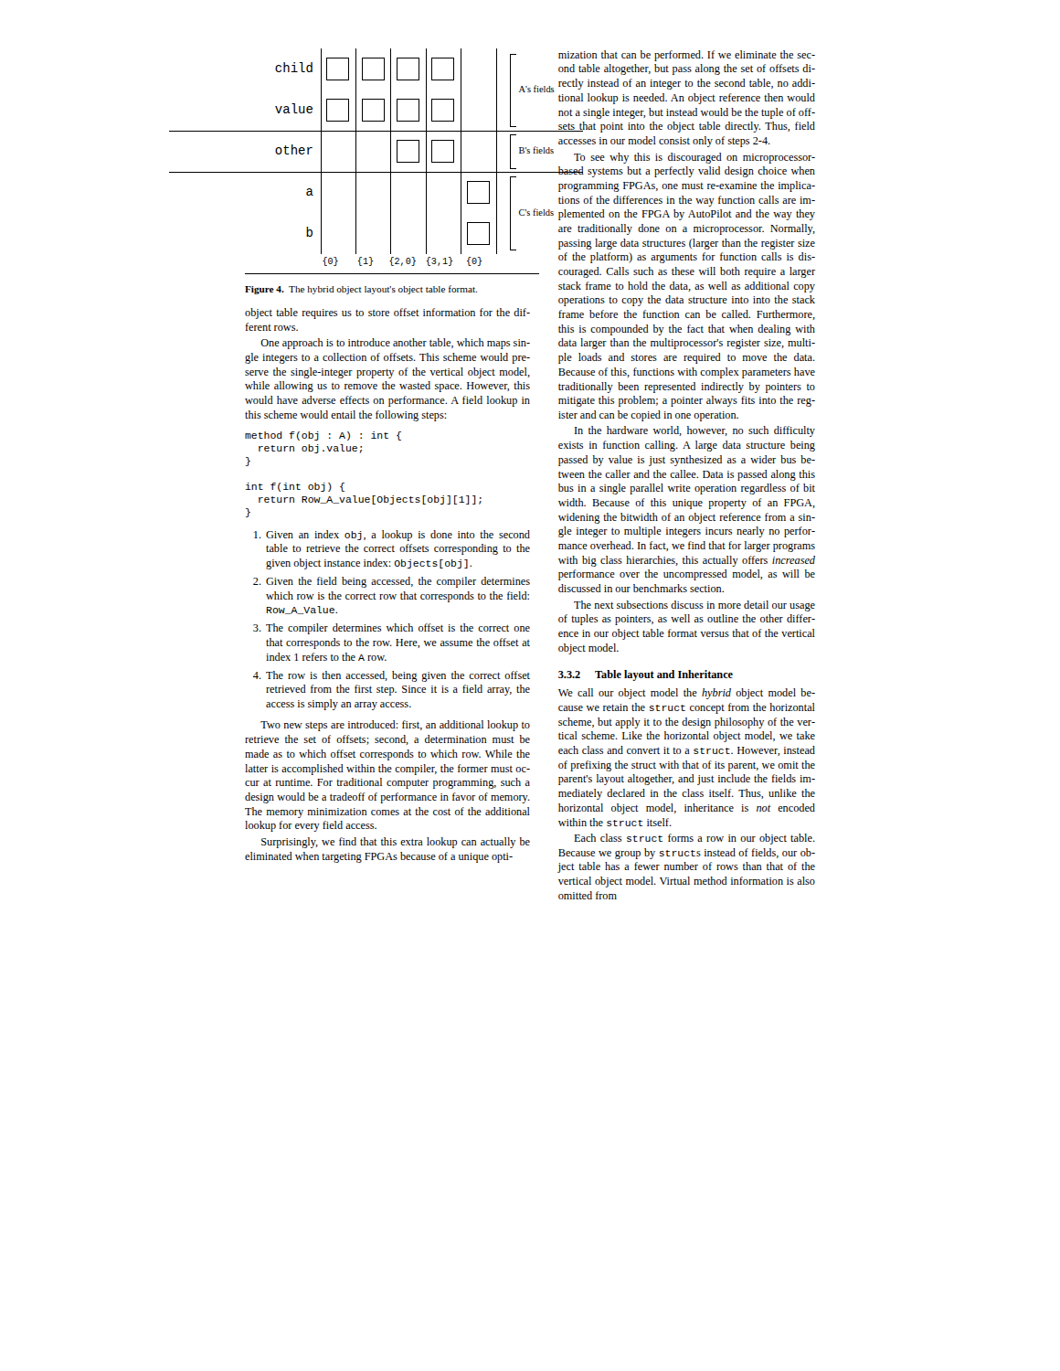child
value
other
a
b
A's fields
B's fields
C's fields
{0} {1} {2,0} {3,1} {0}
Figure 4. The hybrid object layout's object table format.
object table requires us to store offset information for the different rows.
One approach is to introduce another table, which maps single integers to a collection of offsets. This scheme would preserve the single-integer property of the vertical object model, while allowing us to remove the wasted space. However, this would have adverse effects on performance. A field lookup in this scheme would entail the following steps:
method f(obj : A) : int {
  return obj.value;
}

int f(int obj) {
  return Row_A_value[Objects[obj][1]];
}
Given an index obj, a lookup is done into the second table to retrieve the correct offsets corresponding to the given object instance index: Objects[obj].
Given the field being accessed, the compiler determines which row is the correct row that corresponds to the field: Row_A_Value.
The compiler determines which offset is the correct one that corresponds to the row. Here, we assume the offset at index 1 refers to the A row.
The row is then accessed, being given the correct offset retrieved from the first step. Since it is a field array, the access is simply an array access.
Two new steps are introduced: first, an additional lookup to retrieve the set of offsets; second, a determination must be made as to which offset corresponds to which row. While the latter is accomplished within the compiler, the former must occur at runtime. For traditional computer programming, such a design would be a tradeoff of performance in favor of memory. The memory minimization comes at the cost of the additional lookup for every field access.
Surprisingly, we find that this extra lookup can actually be eliminated when targeting FPGAs because of a unique opti-
mization that can be performed. If we eliminate the second table altogether, but pass along the set of offsets directly instead of an integer to the second table, no additional lookup is needed. An object reference then would not a single integer, but instead would be the tuple of offsets that point into the object table directly. Thus, field accesses in our model consist only of steps 2-4.
To see why this is discouraged on microprocessor-based systems but a perfectly valid design choice when programming FPGAs, one must re-examine the implications of the differences in the way function calls are implemented on the FPGA by AutoPilot and the way they are traditionally done on a microprocessor. Normally, passing large data structures (larger than the register size of the platform) as arguments for function calls is discouraged. Calls such as these will both require a larger stack frame to hold the data, as well as additional copy operations to copy the data structure into into the stack frame before the function can be called. Furthermore, this is compounded by the fact that when dealing with data larger than the multiprocessor's register size, multiple loads and stores are required to move the data. Because of this, functions with complex parameters have traditionally been represented indirectly by pointers to mitigate this problem; a pointer always fits into the register and can be copied in one operation.
In the hardware world, however, no such difficulty exists in function calling. A large data structure being passed by value is just synthesized as a wider bus between the caller and the callee. Data is passed along this bus in a single parallel write operation regardless of bit width. Because of this unique property of an FPGA, widening the bitwidth of an object reference from a single integer to multiple integers incurs nearly no performance overhead. In fact, we find that for larger programs with big class hierarchies, this actually offers increased performance over the uncompressed model, as will be discussed in our benchmarks section.
The next subsections discuss in more detail our usage of tuples as pointers, as well as outline the other difference in our object table format versus that of the vertical object model.
3.3.2 Table layout and Inheritance
We call our object model the hybrid object model because we retain the struct concept from the horizontal scheme, but apply it to the design philosophy of the vertical scheme. Like the horizontal object model, we take each class and convert it to a struct. However, instead of prefixing the struct with that of its parent, we omit the parent's layout altogether, and just include the fields immediately declared in the class itself. Thus, unlike the horizontal object model, inheritance is not encoded within the struct itself.
Each class struct forms a row in our object table. Because we group by structs instead of fields, our object table has a fewer number of rows than that of the vertical object model. Virtual method information is also omitted from